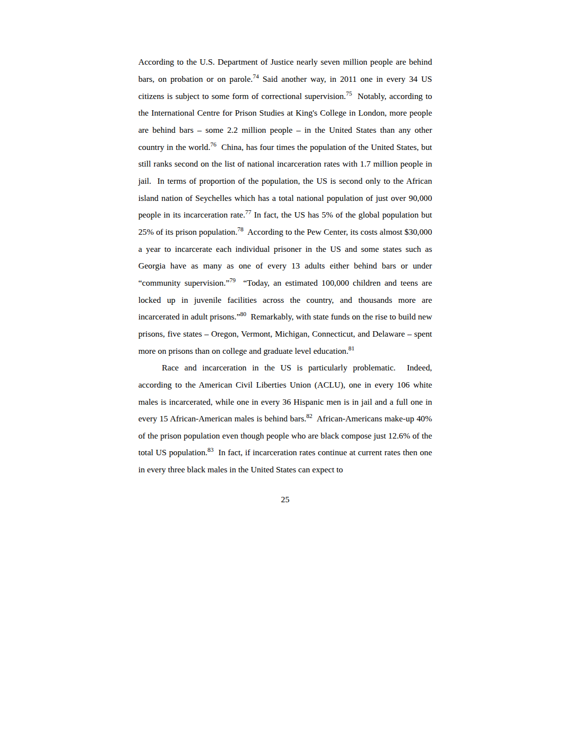According to the U.S. Department of Justice nearly seven million people are behind bars, on probation or on parole.74 Said another way, in 2011 one in every 34 US citizens is subject to some form of correctional supervision.75 Notably, according to the International Centre for Prison Studies at King's College in London, more people are behind bars – some 2.2 million people – in the United States than any other country in the world.76 China, has four times the population of the United States, but still ranks second on the list of national incarceration rates with 1.7 million people in jail. In terms of proportion of the population, the US is second only to the African island nation of Seychelles which has a total national population of just over 90,000 people in its incarceration rate.77 In fact, the US has 5% of the global population but 25% of its prison population.78 According to the Pew Center, its costs almost $30,000 a year to incarcerate each individual prisoner in the US and some states such as Georgia have as many as one of every 13 adults either behind bars or under “community supervision.”79 “Today, an estimated 100,000 children and teens are locked up in juvenile facilities across the country, and thousands more are incarcerated in adult prisons.”80 Remarkably, with state funds on the rise to build new prisons, five states – Oregon, Vermont, Michigan, Connecticut, and Delaware – spent more on prisons than on college and graduate level education.81
Race and incarceration in the US is particularly problematic. Indeed, according to the American Civil Liberties Union (ACLU), one in every 106 white males is incarcerated, while one in every 36 Hispanic men is in jail and a full one in every 15 African-American males is behind bars.82 African-Americans make-up 40% of the prison population even though people who are black compose just 12.6% of the total US population.83 In fact, if incarceration rates continue at current rates then one in every three black males in the United States can expect to
25